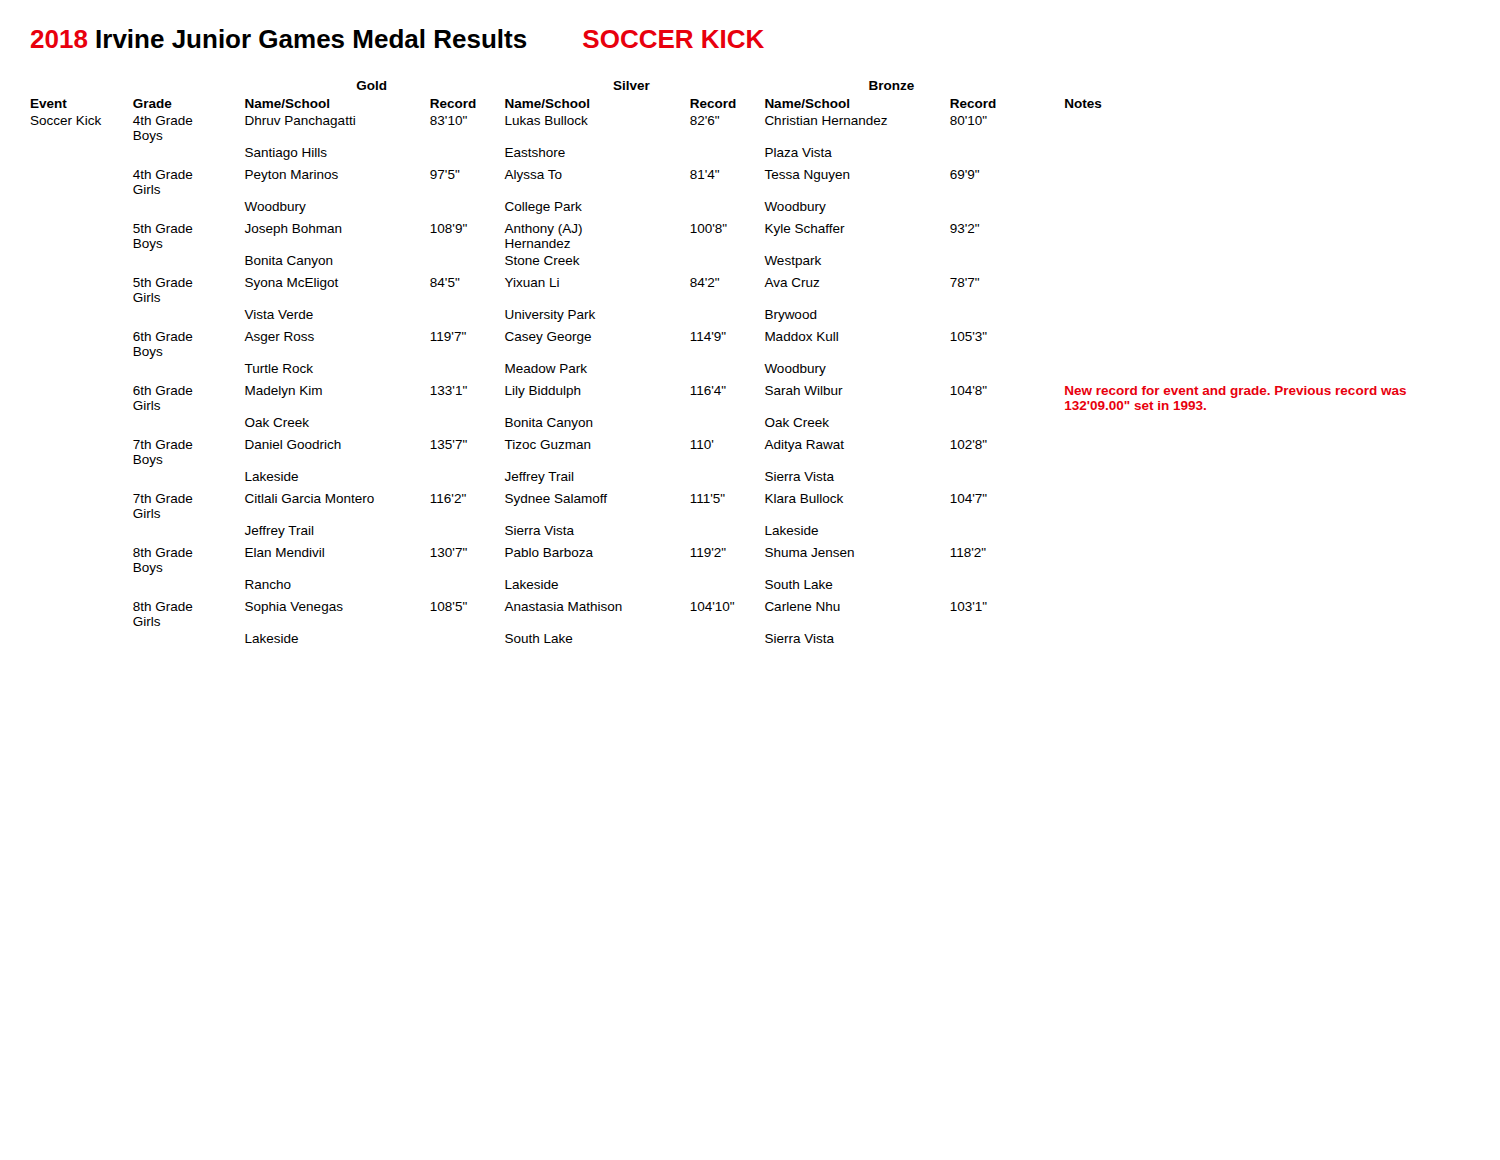2018 Irvine Junior Games Medal Results SOCCER KICK
| | | Gold | Silver | Bronze | |
| --- | --- | --- | --- | --- | --- |
| Event | Grade | Name/School | Record | Name/School | Record | Name/School | Record | Notes |
| Soccer Kick | 4th Grade Boys | Dhruv Panchagatti | 83'10" | Lukas Bullock | 82'6" | Christian Hernandez | 80'10" | |
| | | Santiago Hills | | Eastshore | | Plaza Vista | | |
| | 4th Grade Girls | Peyton Marinos | 97'5" | Alyssa To | 81'4" | Tessa Nguyen | 69'9" | |
| | | Woodbury | | College Park | | Woodbury | | |
| | 5th Grade Boys | Joseph Bohman | 108'9" | Anthony (AJ) Hernandez | 100'8" | Kyle Schaffer | 93'2" | |
| | | Bonita Canyon | | Stone Creek | | Westpark | | |
| | 5th Grade Girls | Syona McEligot | 84'5" | Yixuan Li | 84'2" | Ava Cruz | 78'7" | |
| | | Vista Verde | | University Park | | Brywood | | |
| | 6th Grade Boys | Asger Ross | 119'7" | Casey George | 114'9" | Maddox Kull | 105'3" | |
| | | Turtle Rock | | Meadow Park | | Woodbury | | |
| | 6th Grade Girls | Madelyn Kim | 133'1" | Lily Biddulph | 116'4" | Sarah Wilbur | 104'8" | New record for event and grade. Previous record was 132'09.00" set in 1993. |
| | | Oak Creek | | Bonita Canyon | | Oak Creek | | |
| | 7th Grade Boys | Daniel Goodrich | 135'7" | Tizoc Guzman | 110' | Aditya Rawat | 102'8" | |
| | | Lakeside | | Jeffrey Trail | | Sierra Vista | | |
| | 7th Grade Girls | Citlali Garcia Montero | 116'2" | Sydnee Salamoff | 111'5" | Klara Bullock | 104'7" | |
| | | Jeffrey Trail | | Sierra Vista | | Lakeside | | |
| | 8th Grade Boys | Elan Mendivil | 130'7" | Pablo Barboza | 119'2" | Shuma Jensen | 118'2" | |
| | | Rancho | | Lakeside | | South Lake | | |
| | 8th Grade Girls | Sophia Venegas | 108'5" | Anastasia Mathison | 104'10" | Carlene Nhu | 103'1" | |
| | | Lakeside | | South Lake | | Sierra Vista | | |